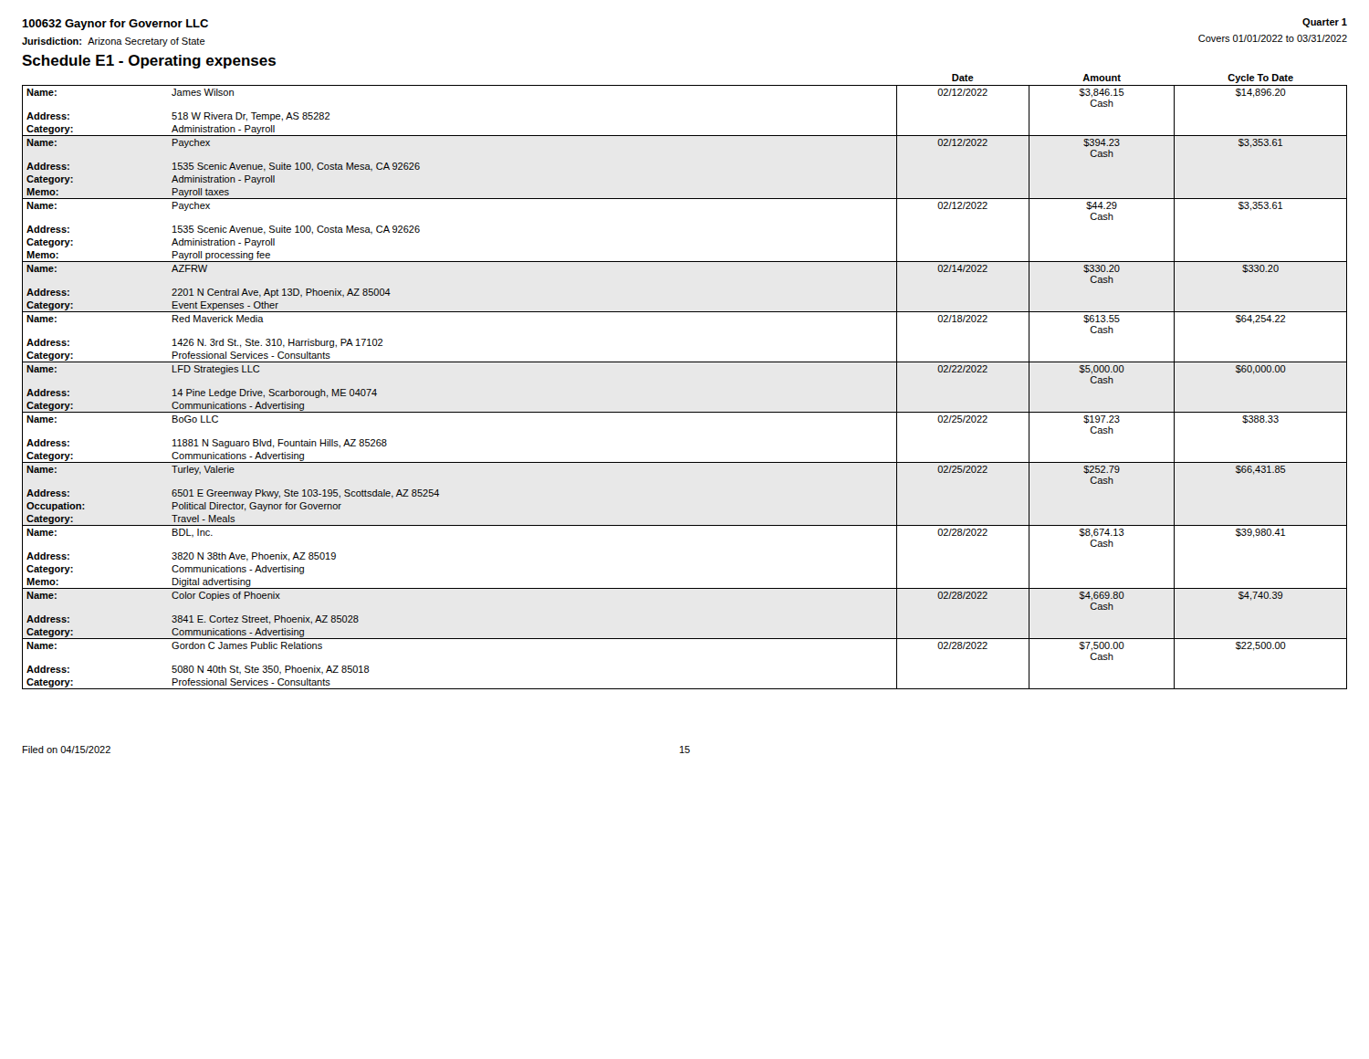100632 Gaynor for Governor LLC
Jurisdiction: Arizona Secretary of State
Quarter 1
Covers 01/01/2022 to 03/31/2022
Schedule E1 - Operating expenses
| | | Date | Amount | Cycle To Date |
| --- | --- | --- | --- | --- |
| Name: | James Wilson | 02/12/2022 | $3,846.15 Cash | $14,896.20 |
| Address: | 518 W Rivera Dr, Tempe, AS 85282 | | | |
| Category: | Administration - Payroll | | | |
| Name: | Paychex | 02/12/2022 | $394.23 Cash | $3,353.61 |
| Address: | 1535 Scenic Avenue, Suite 100, Costa Mesa, CA 92626 | | | |
| Category: | Administration - Payroll | | | |
| Memo: | Payroll taxes | | | |
| Name: | Paychex | 02/12/2022 | $44.29 Cash | $3,353.61 |
| Address: | 1535 Scenic Avenue, Suite 100, Costa Mesa, CA 92626 | | | |
| Category: | Administration - Payroll | | | |
| Memo: | Payroll processing fee | | | |
| Name: | AZFRW | 02/14/2022 | $330.20 Cash | $330.20 |
| Address: | 2201 N Central Ave, Apt 13D, Phoenix, AZ 85004 | | | |
| Category: | Event Expenses - Other | | | |
| Name: | Red Maverick Media | 02/18/2022 | $613.55 Cash | $64,254.22 |
| Address: | 1426 N. 3rd St., Ste. 310, Harrisburg, PA 17102 | | | |
| Category: | Professional Services - Consultants | | | |
| Name: | LFD Strategies LLC | 02/22/2022 | $5,000.00 Cash | $60,000.00 |
| Address: | 14 Pine Ledge Drive, Scarborough, ME 04074 | | | |
| Category: | Communications - Advertising | | | |
| Name: | BoGo LLC | 02/25/2022 | $197.23 Cash | $388.33 |
| Address: | 11881 N Saguaro Blvd, Fountain Hills, AZ 85268 | | | |
| Category: | Communications - Advertising | | | |
| Name: | Turley, Valerie | 02/25/2022 | $252.79 Cash | $66,431.85 |
| Address: | 6501 E Greenway Pkwy, Ste 103-195, Scottsdale, AZ 85254 | | | |
| Occupation: | Political Director, Gaynor for Governor | | | |
| Category: | Travel - Meals | | | |
| Name: | BDL, Inc. | 02/28/2022 | $8,674.13 Cash | $39,980.41 |
| Address: | 3820 N 38th Ave, Phoenix, AZ 85019 | | | |
| Category: | Communications - Advertising | | | |
| Memo: | Digital advertising | | | |
| Name: | Color Copies of Phoenix | 02/28/2022 | $4,669.80 Cash | $4,740.39 |
| Address: | 3841 E. Cortez Street, Phoenix, AZ 85028 | | | |
| Category: | Communications - Advertising | | | |
| Name: | Gordon C James Public Relations | 02/28/2022 | $7,500.00 Cash | $22,500.00 |
| Address: | 5080 N 40th St, Ste 350, Phoenix, AZ 85018 | | | |
| Category: | Professional Services - Consultants | | | |
Filed on 04/15/2022
15